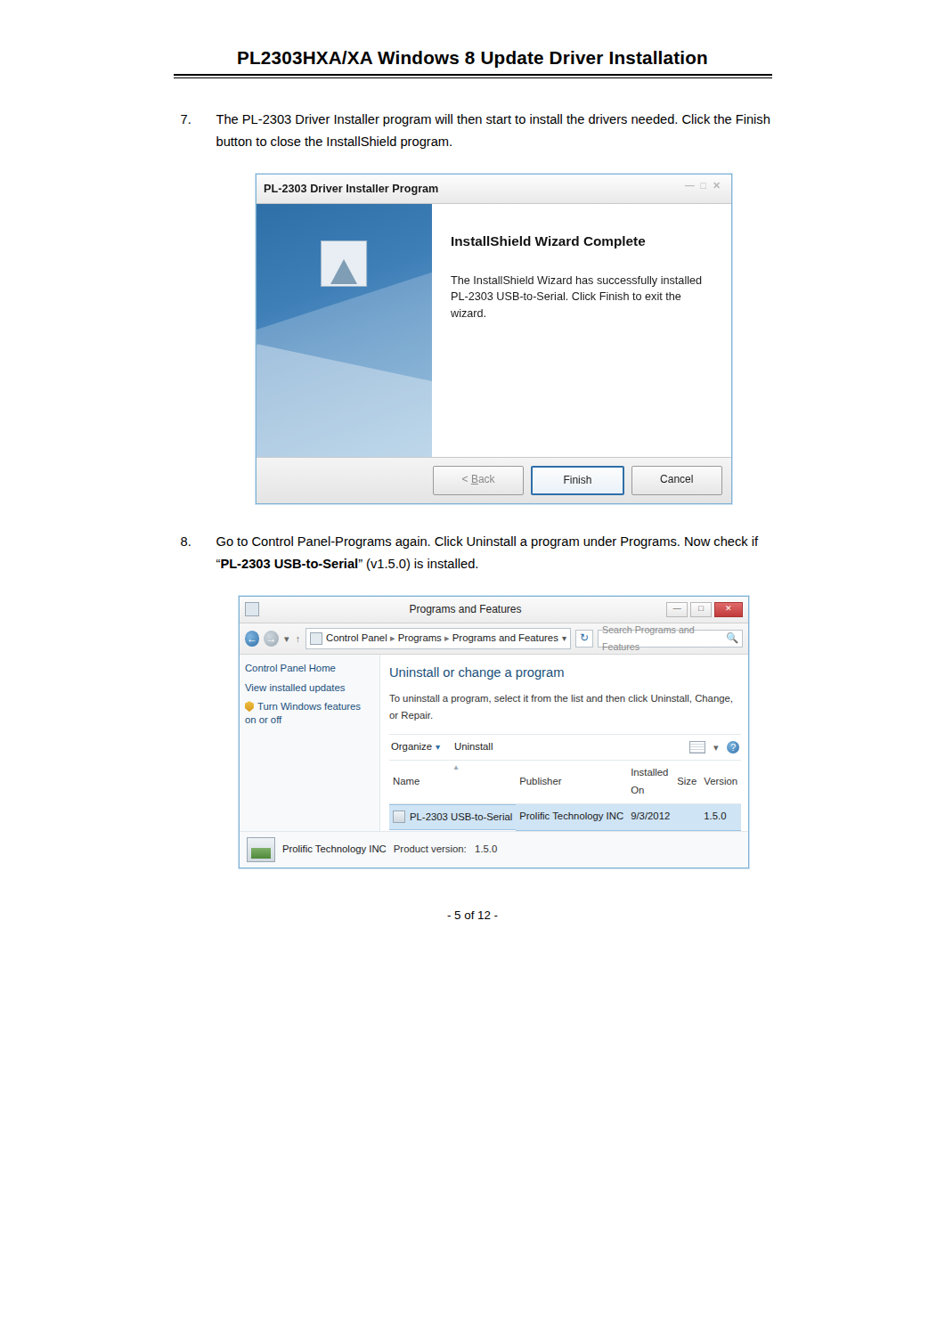PL2303HXA/XA Windows 8 Update Driver Installation
The PL-2303 Driver Installer program will then start to install the drivers needed. Click the Finish button to close the InstallShield program.
PL-2303 Driver Installer Program— □ ✕
InstallShield Wizard Complete
The InstallShield Wizard has successfully installed PL-2303 USB-to-Serial. Click Finish to exit the wizard.
< Back
Finish
Cancel
Go to Control Panel-Programs again. Click Uninstall a program under Programs. Now check if “PL-2303 USB-to-Serial” (v1.5.0) is installed.
Programs and Features
—
□
✕
←
→
▾
↑
Control Panel▸Programs▸Programs and Features
▾
↻
Search Programs and Features🔍
Control Panel Home
View installed updates
Turn Windows features on or off
Uninstall or change a program
To uninstall a program, select it from the list and then click Uninstall, Change, or Repair.
Organize Uninstall ▾ ?
| Name | Publisher | Installed On | Size | Version |
| --- | --- | --- | --- | --- |
| PL-2303 USB-to-Serial | Prolific Technology INC | 9/3/2012 | | 1.5.0 |
Prolific Technology INC
Product version: 1.5.0
- 5 of 12 -